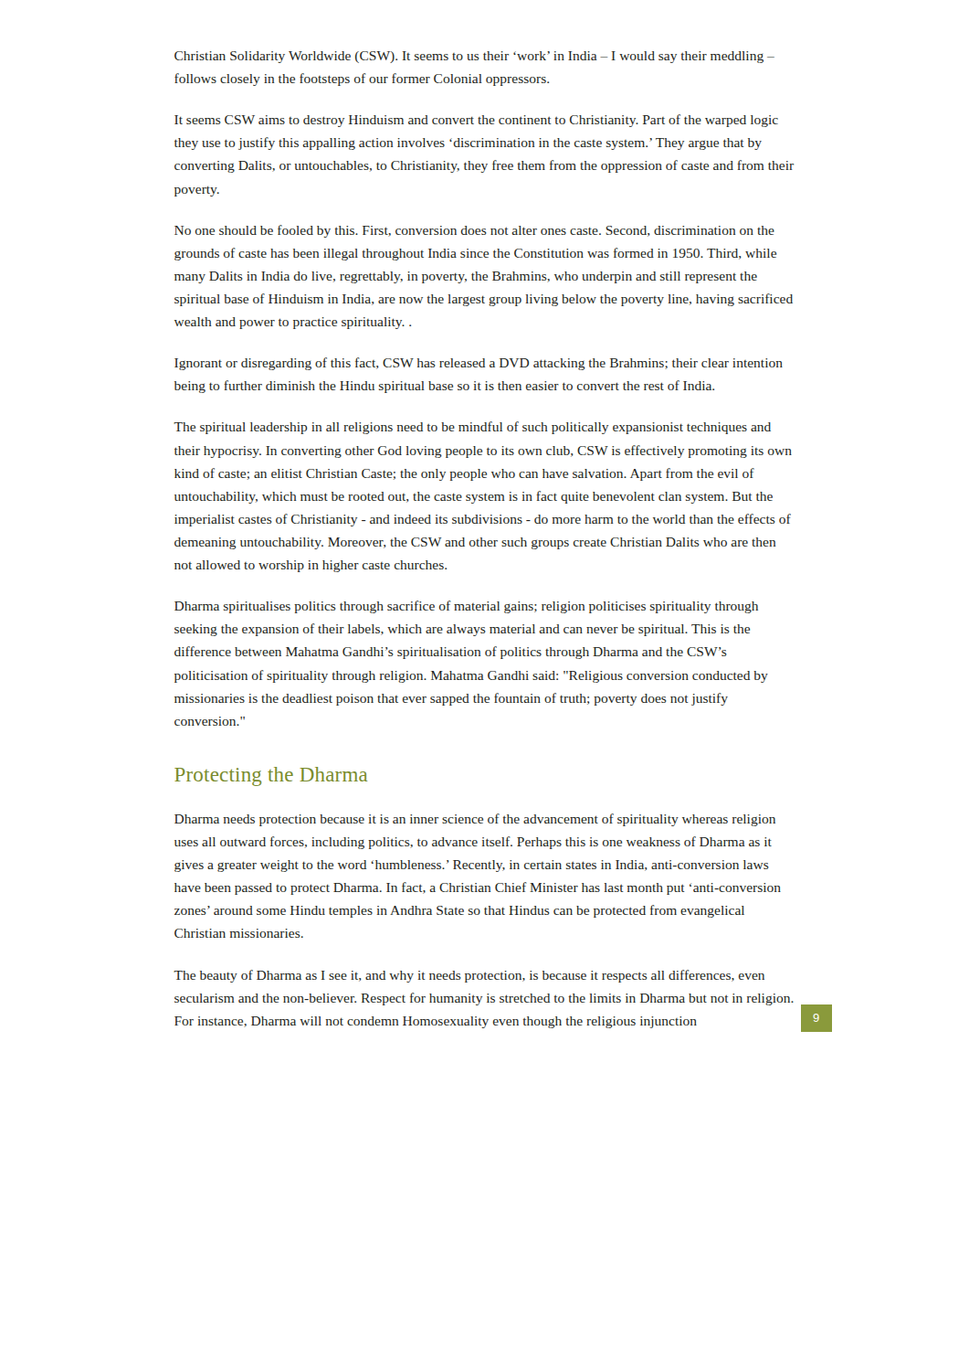Christian Solidarity Worldwide (CSW). It seems to us their ‘work’ in India – I would say their meddling – follows closely in the footsteps of our former Colonial oppressors.
It seems CSW aims to destroy Hinduism and convert the continent to Christianity. Part of the warped logic they use to justify this appalling action involves ‘discrimination in the caste system.’ They argue that by converting Dalits, or untouchables, to Christianity, they free them from the oppression of caste and from their poverty.
No one should be fooled by this. First, conversion does not alter ones caste. Second, discrimination on the grounds of caste has been illegal throughout India since the Constitution was formed in 1950. Third, while many Dalits in India do live, regrettably, in poverty, the Brahmins, who underpin and still represent the spiritual base of Hinduism in India, are now the largest group living below the poverty line, having sacrificed wealth and power to practice spirituality. .
Ignorant or disregarding of this fact, CSW has released a DVD attacking the Brahmins; their clear intention being to further diminish the Hindu spiritual base so it is then easier to convert the rest of India.
The spiritual leadership in all religions need to be mindful of such politically expansionist techniques and their hypocrisy. In converting other God loving people to its own club, CSW is effectively promoting its own kind of caste; an elitist Christian Caste; the only people who can have salvation. Apart from the evil of untouchability, which must be rooted out, the caste system is in fact quite benevolent clan system. But the imperialist castes of Christianity - and indeed its subdivisions - do more harm to the world than the effects of demeaning untouchability. Moreover, the CSW and other such groups create Christian Dalits who are then not allowed to worship in higher caste churches.
Dharma spiritualises politics through sacrifice of material gains; religion politicises spirituality through seeking the expansion of their labels, which are always material and can never be spiritual. This is the difference between Mahatma Gandhi’s spiritualisation of politics through Dharma and the CSW’s politicisation of spirituality through religion. Mahatma Gandhi said: "Religious conversion conducted by missionaries is the deadliest poison that ever sapped the fountain of truth; poverty does not justify conversion."
Protecting the Dharma
Dharma needs protection because it is an inner science of the advancement of spirituality whereas religion uses all outward forces, including politics, to advance itself. Perhaps this is one weakness of Dharma as it gives a greater weight to the word ‘humbleness.’ Recently, in certain states in India, anti-conversion laws have been passed to protect Dharma. In fact, a Christian Chief Minister has last month put ‘anti-conversion zones’ around some Hindu temples in Andhra State so that Hindus can be protected from evangelical Christian missionaries.
The beauty of Dharma as I see it, and why it needs protection, is because it respects all differences, even secularism and the non-believer. Respect for humanity is stretched to the limits in Dharma but not in religion. For instance, Dharma will not condemn Homosexuality even though the religious injunction
9